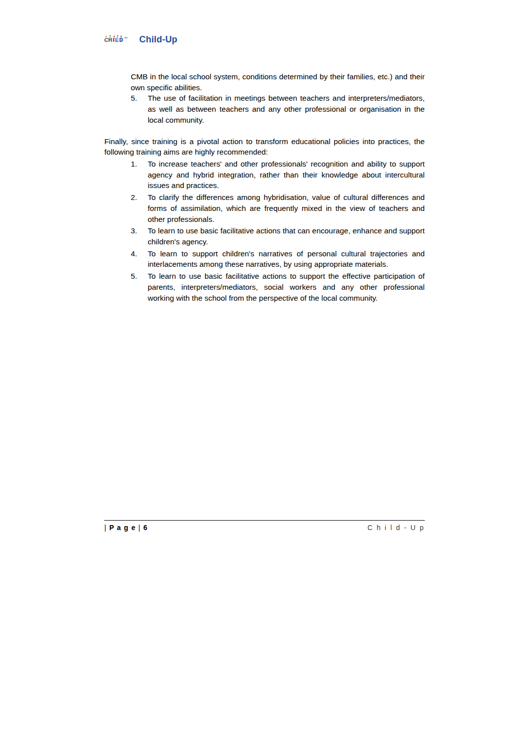C H I L D up
Child-Up
CMB in the local school system, conditions determined by their families, etc.) and their own specific abilities.
The use of facilitation in meetings between teachers and interpreters/mediators, as well as between teachers and any other professional or organisation in the local community.
Finally, since training is a pivotal action to transform educational policies into practices, the following training aims are highly recommended:
To increase teachers' and other professionals' recognition and ability to support agency and hybrid integration, rather than their knowledge about intercultural issues and practices.
To clarify the differences among hybridisation, value of cultural differences and forms of assimilation, which are frequently mixed in the view of teachers and other professionals.
To learn to use basic facilitative actions that can encourage, enhance and support children's agency.
To learn to support children's narratives of personal cultural trajectories and interlacements among these narratives, by using appropriate materials.
To learn to use basic facilitative actions to support the effective participation of parents, interpreters/mediators, social workers and any other professional working with the school from the perspective of the local community.
| P a g e | 6
C h i l d - U p